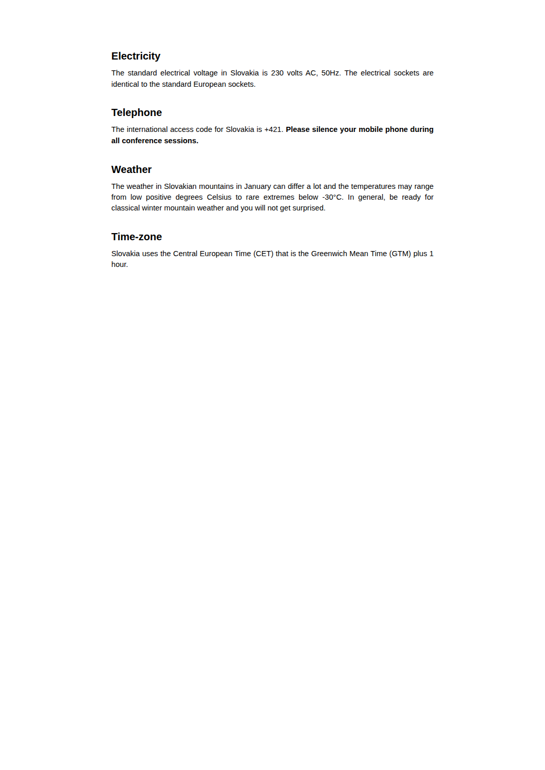Electricity
The standard electrical voltage in Slovakia is 230 volts AC, 50Hz. The electrical sockets are identical to the standard European sockets.
Telephone
The international access code for Slovakia is +421. Please silence your mobile phone during all conference sessions.
Weather
The weather in Slovakian mountains in January can differ a lot and the temperatures may range from low positive degrees Celsius to rare extremes below -30°C. In general, be ready for classical winter mountain weather and you will not get surprised.
Time-zone
Slovakia uses the Central European Time (CET) that is the Greenwich Mean Time (GTM) plus 1 hour.